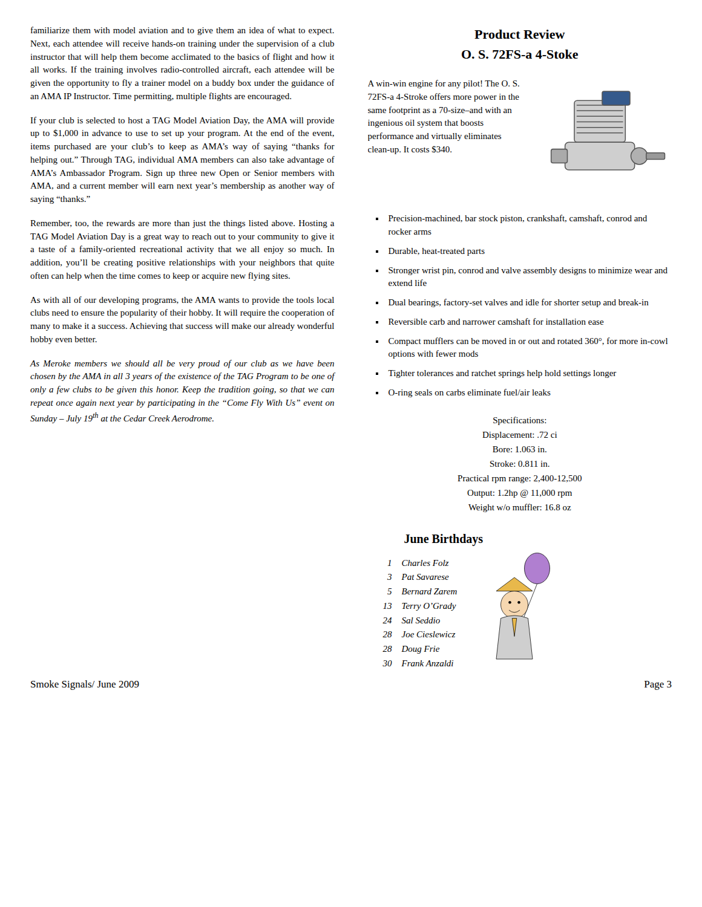familiarize them with model aviation and to give them an idea of what to expect. Next, each attendee will receive hands-on training under the supervision of a club instructor that will help them become acclimated to the basics of flight and how it all works. If the training involves radio-controlled aircraft, each attendee will be given the opportunity to fly a trainer model on a buddy box under the guidance of an AMA IP Instructor. Time permitting, multiple flights are encouraged.
If your club is selected to host a TAG Model Aviation Day, the AMA will provide up to $1,000 in advance to use to set up your program. At the end of the event, items purchased are your club’s to keep as AMA’s way of saying “thanks for helping out.” Through TAG, individual AMA members can also take advantage of AMA’s Ambassador Program. Sign up three new Open or Senior members with AMA, and a current member will earn next year’s membership as another way of saying “thanks.”
Remember, too, the rewards are more than just the things listed above. Hosting a TAG Model Aviation Day is a great way to reach out to your community to give it a taste of a family-oriented recreational activity that we all enjoy so much. In addition, you’ll be creating positive relationships with your neighbors that quite often can help when the time comes to keep or acquire new flying sites.
As with all of our developing programs, the AMA wants to provide the tools local clubs need to ensure the popularity of their hobby. It will require the cooperation of many to make it a success. Achieving that success will make our already wonderful hobby even better.
As Meroke members we should all be very proud of our club as we have been chosen by the AMA in all 3 years of the existence of the TAG Program to be one of only a few clubs to be given this honor. Keep the tradition going, so that we can repeat once again next year by participating in the “Come Fly With Us” event on Sunday – July 19th at the Cedar Creek Aerodrome.
Product Review
O. S. 72FS-a 4-Stoke
A win-win engine for any pilot! The O. S. 72FS-a 4-Stroke offers more power in the same footprint as a 70-size–and with an ingenious oil system that boosts performance and virtually eliminates clean-up. It costs $340.
Precision-machined, bar stock piston, crankshaft, camshaft, conrod and rocker arms
Durable, heat-treated parts
Stronger wrist pin, conrod and valve assembly designs to minimize wear and extend life
Dual bearings, factory-set valves and idle for shorter setup and break-in
Reversible carb and narrower camshaft for installation ease
Compact mufflers can be moved in or out and rotated 360°, for more in-cowl options with fewer mods
Tighter tolerances and ratchet springs help hold settings longer
O-ring seals on carbs eliminate fuel/air leaks
Specifications:
Displacement: .72 ci
Bore: 1.063 in.
Stroke: 0.811 in.
Practical rpm range: 2,400-12,500
Output: 1.2hp @ 11,000 rpm
Weight w/o muffler: 16.8 oz
June Birthdays
| 1 | Charles Folz |
| 3 | Pat Savarese |
| 5 | Bernard Zarem |
| 13 | Terry O’Grady |
| 24 | Sal Seddio |
| 28 | Joe Cieslewicz |
| 28 | Doug Frie |
| 30 | Frank Anzaldi |
Smoke Signals/ June 2009
Page 3